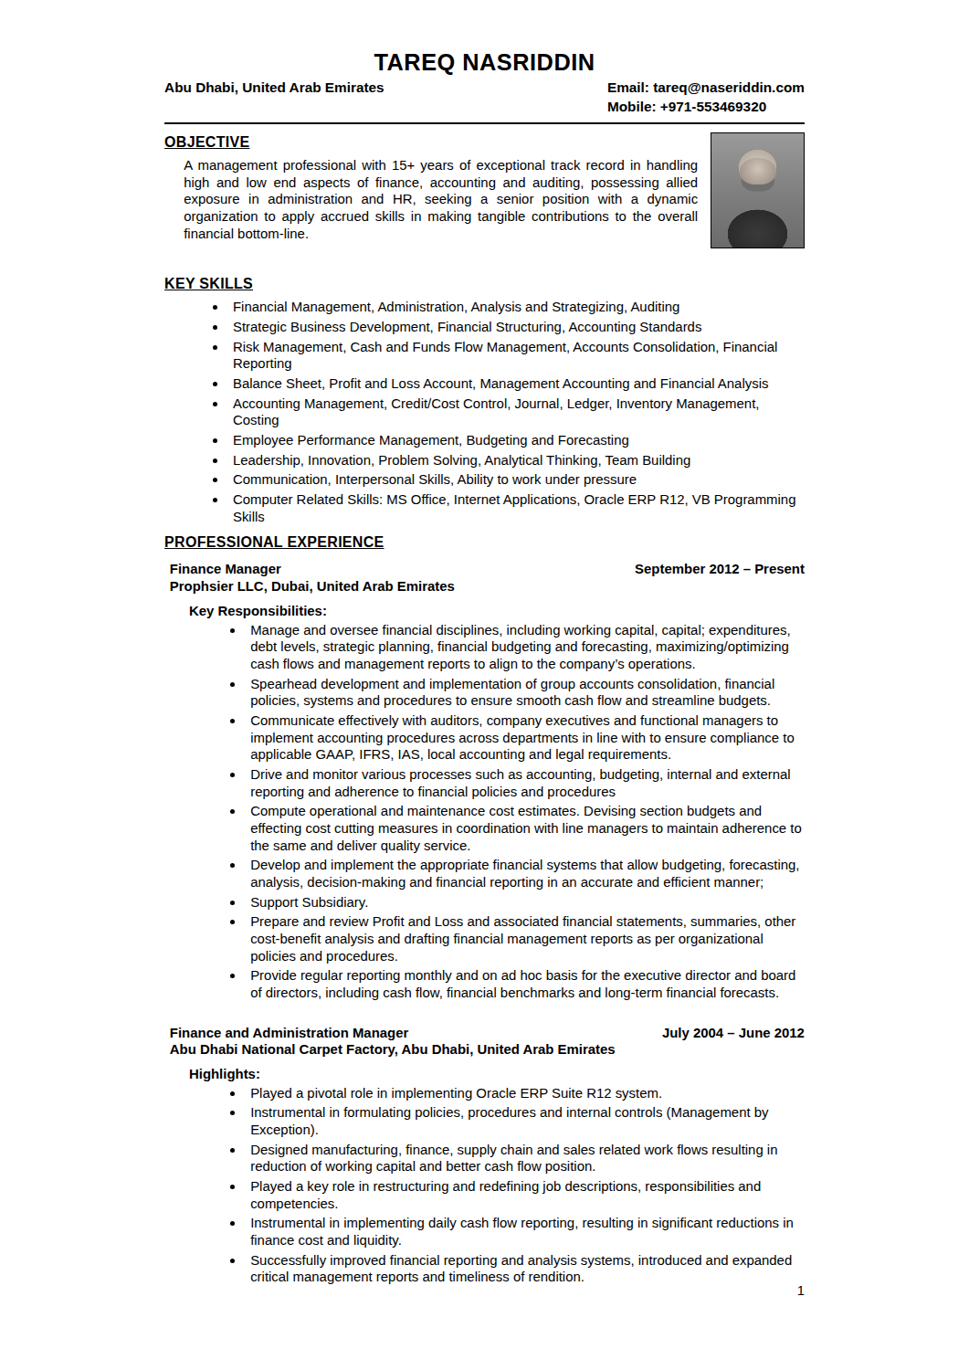TAREQ NASRIDDIN
Abu Dhabi, United Arab Emirates
Email: tareq@naseriddin.com
Mobile: +971-553469320
OBJECTIVE
A management professional with 15+ years of exceptional track record in handling high and low end aspects of finance, accounting and auditing, possessing allied exposure in administration and HR, seeking a senior position with a dynamic organization to apply accrued skills in making tangible contributions to the overall financial bottom-line.
KEY SKILLS
Financial Management, Administration, Analysis and Strategizing, Auditing
Strategic Business Development, Financial Structuring, Accounting Standards
Risk Management, Cash and Funds Flow Management, Accounts Consolidation, Financial Reporting
Balance Sheet, Profit and Loss Account, Management Accounting and Financial Analysis
Accounting Management, Credit/Cost Control, Journal, Ledger, Inventory Management, Costing
Employee Performance Management, Budgeting and Forecasting
Leadership, Innovation, Problem Solving, Analytical Thinking, Team Building
Communication, Interpersonal Skills, Ability to work under pressure
Computer Related Skills: MS Office, Internet Applications, Oracle ERP R12, VB Programming Skills
PROFESSIONAL EXPERIENCE
Finance Manager September 2012 – Present
Prophsier LLC, Dubai, United Arab Emirates
Key Responsibilities:
Manage and oversee financial disciplines, including working capital, capital; expenditures, debt levels, strategic planning, financial budgeting and forecasting, maximizing/optimizing cash flows and management reports to align to the company’s operations.
Spearhead development and implementation of group accounts consolidation, financial policies, systems and procedures to ensure smooth cash flow and streamline budgets.
Communicate effectively with auditors, company executives and functional managers to implement accounting procedures across departments in line with to ensure compliance to applicable GAAP, IFRS, IAS, local accounting and legal requirements.
Drive and monitor various processes such as accounting, budgeting, internal and external reporting and adherence to financial policies and procedures
Compute operational and maintenance cost estimates. Devising section budgets and effecting cost cutting measures in coordination with line managers to maintain adherence to the same and deliver quality service.
Develop and implement the appropriate financial systems that allow budgeting, forecasting, analysis, decision-making and financial reporting in an accurate and efficient manner;
Support Subsidiary.
Prepare and review Profit and Loss and associated financial statements, summaries, other cost-benefit analysis and drafting financial management reports as per organizational policies and procedures.
Provide regular reporting monthly and on ad hoc basis for the executive director and board of directors, including cash flow, financial benchmarks and long-term financial forecasts.
Finance and Administration Manager July 2004 – June 2012
Abu Dhabi National Carpet Factory, Abu Dhabi, United Arab Emirates
Highlights:
Played a pivotal role in implementing Oracle ERP Suite R12 system.
Instrumental in formulating policies, procedures and internal controls (Management by Exception).
Designed manufacturing, finance, supply chain and sales related work flows resulting in reduction of working capital and better cash flow position.
Played a key role in restructuring and redefining job descriptions, responsibilities and competencies.
Instrumental in implementing daily cash flow reporting, resulting in significant reductions in finance cost and liquidity.
Successfully improved financial reporting and analysis systems, introduced and expanded critical management reports and timeliness of rendition.
1